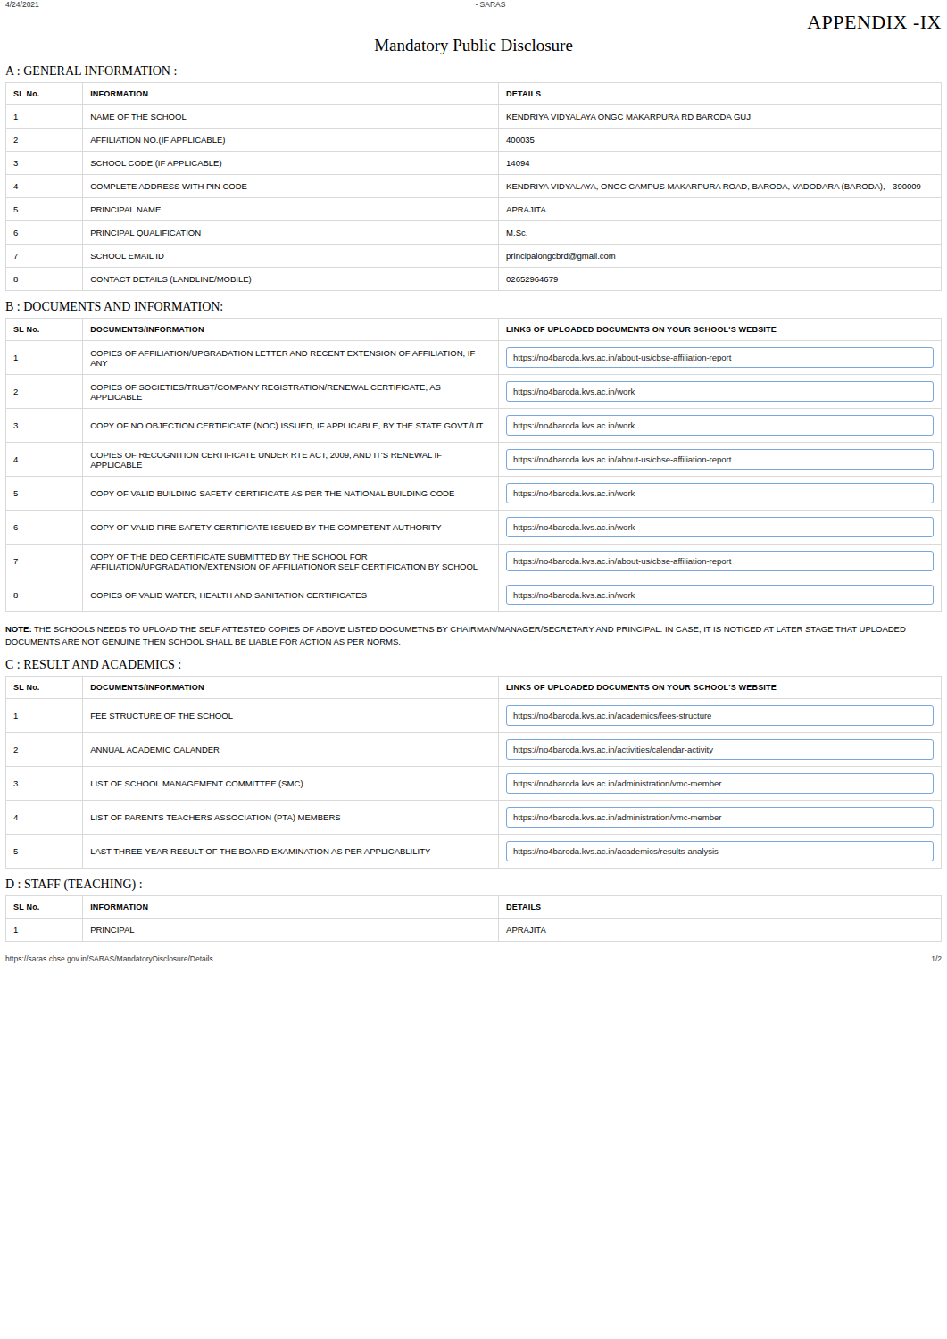4/24/2021 - SARAS
APPENDIX -IX
Mandatory Public Disclosure
A : GENERAL INFORMATION :
| SL No. | INFORMATION | DETAILS |
| --- | --- | --- |
| 1 | NAME OF THE SCHOOL | KENDRIYA VIDYALAYA ONGC MAKARPURA RD BARODA GUJ |
| 2 | AFFILIATION NO.(IF APPLICABLE) | 400035 |
| 3 | SCHOOL CODE (IF APPLICABLE) | 14094 |
| 4 | COMPLETE ADDRESS WITH PIN CODE | KENDRIYA VIDYALAYA, ONGC CAMPUS MAKARPURA ROAD, BARODA, VADODARA (BARODA), - 390009 |
| 5 | PRINCIPAL NAME | APRAJITA |
| 6 | PRINCIPAL QUALIFICATION | M.Sc. |
| 7 | SCHOOL EMAIL ID | principalongcbrd@gmail.com |
| 8 | CONTACT DETAILS (LANDLINE/MOBILE) | 02652964679 |
B : DOCUMENTS AND INFORMATION:
| SL No. | DOCUMENTS/INFORMATION | LINKS OF UPLOADED DOCUMENTS ON YOUR SCHOOL'S WEBSITE |
| --- | --- | --- |
| 1 | COPIES OF AFFILIATION/UPGRADATION LETTER AND RECENT EXTENSION OF AFFILIATION, IF ANY | https://no4baroda.kvs.ac.in/about-us/cbse-affiliation-report |
| 2 | COPIES OF SOCIETIES/TRUST/COMPANY REGISTRATION/RENEWAL CERTIFICATE, AS APPLICABLE | https://no4baroda.kvs.ac.in/work |
| 3 | COPY OF NO OBJECTION CERTIFICATE (NOC) ISSUED, IF APPLICABLE, BY THE STATE GOVT./UT | https://no4baroda.kvs.ac.in/work |
| 4 | COPIES OF RECOGNITION CERTIFICATE UNDER RTE ACT, 2009, AND IT'S RENEWAL IF APPLICABLE | https://no4baroda.kvs.ac.in/about-us/cbse-affiliation-report |
| 5 | COPY OF VALID BUILDING SAFETY CERTIFICATE AS PER THE NATIONAL BUILDING CODE | https://no4baroda.kvs.ac.in/work |
| 6 | COPY OF VALID FIRE SAFETY CERTIFICATE ISSUED BY THE COMPETENT AUTHORITY | https://no4baroda.kvs.ac.in/work |
| 7 | COPY OF THE DEO CERTIFICATE SUBMITTED BY THE SCHOOL FOR AFFILIATION/UPGRADATION/EXTENSION OF AFFILIATIONOR SELF CERTIFICATION BY SCHOOL | https://no4baroda.kvs.ac.in/about-us/cbse-affiliation-report |
| 8 | COPIES OF VALID WATER, HEALTH AND SANITATION CERTIFICATES | https://no4baroda.kvs.ac.in/work |
NOTE: THE SCHOOLS NEEDS TO UPLOAD THE SELF ATTESTED COPIES OF ABOVE LISTED DOCUMETNS BY CHAIRMAN/MANAGER/SECRETARY AND PRINCIPAL. IN CASE, IT IS NOTICED AT LATER STAGE THAT UPLOADED DOCUMENTS ARE NOT GENUINE THEN SCHOOL SHALL BE LIABLE FOR ACTION AS PER NORMS.
C : RESULT AND ACADEMICS :
| SL No. | DOCUMENTS/INFORMATION | LINKS OF UPLOADED DOCUMENTS ON YOUR SCHOOL'S WEBSITE |
| --- | --- | --- |
| 1 | FEE STRUCTURE OF THE SCHOOL | https://no4baroda.kvs.ac.in/academics/fees-structure |
| 2 | ANNUAL ACADEMIC CALANDER | https://no4baroda.kvs.ac.in/activities/calendar-activity |
| 3 | LIST OF SCHOOL MANAGEMENT COMMITTEE (SMC) | https://no4baroda.kvs.ac.in/administration/vmc-member |
| 4 | LIST OF PARENTS TEACHERS ASSOCIATION (PTA) MEMBERS | https://no4baroda.kvs.ac.in/administration/vmc-member |
| 5 | LAST THREE-YEAR RESULT OF THE BOARD EXAMINATION AS PER APPLICABLILITY | https://no4baroda.kvs.ac.in/academics/results-analysis |
D : STAFF (TEACHING) :
| SL No. | INFORMATION | DETAILS |
| --- | --- | --- |
| 1 | PRINCIPAL | APRAJITA |
https://saras.cbse.gov.in/SARAS/MandatoryDisclosure/Details 1/2